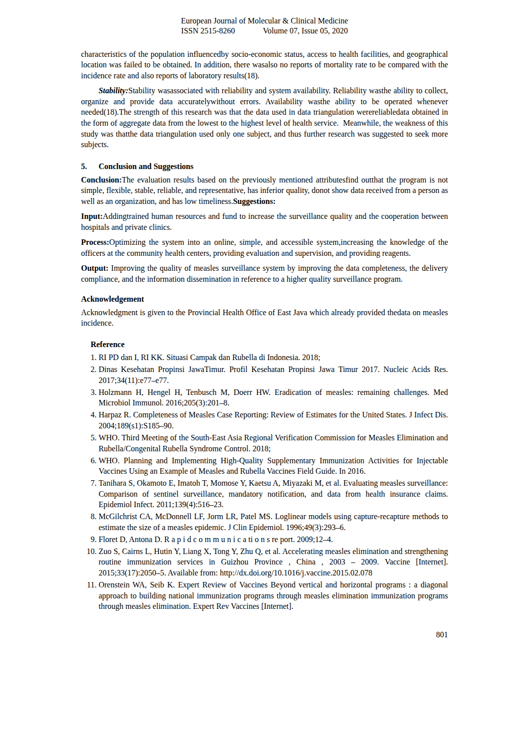European Journal of Molecular & Clinical Medicine ISSN 2515-8260 Volume 07, Issue 05, 2020
characteristics of the population influencedby socio-economic status, access to health facilities, and geographical location was failed to be obtained. In addition, there wasalso no reports of mortality rate to be compared with the incidence rate and also reports of laboratory results(18).
Stability: Stability wasassociated with reliability and system availability. Reliability wasthe ability to collect, organize and provide data accuratelywithout errors. Availability wasthe ability to be operated whenever needed(18).The strength of this research was that the data used in data triangulation werereliabledata obtained in the form of aggregate data from the lowest to the highest level of health service. Meanwhile, the weakness of this study was thatthe data triangulation used only one subject, and thus further research was suggested to seek more subjects.
5. Conclusion and Suggestions
Conclusion: The evaluation results based on the previously mentioned attributesfind outthat the program is not simple, flexible, stable, reliable, and representative, has inferior quality, donot show data received from a person as well as an organization, and has low timeliness.Suggestions:
Input: Addingtrained human resources and fund to increase the surveillance quality and the cooperation between hospitals and private clinics.
Process: Optimizing the system into an online, simple, and accessible system,increasing the knowledge of the officers at the community health centers, providing evaluation and supervision, and providing reagents.
Output: Improving the quality of measles surveillance system by improving the data completeness, the delivery compliance, and the information dissemination in reference to a higher quality surveillance program.
Acknowledgement
Acknowledgment is given to the Provincial Health Office of East Java which already provided thedata on measles incidence.
Reference
RI PD dan I, RI KK. Situasi Campak dan Rubella di Indonesia. 2018;
Dinas Kesehatan Propinsi JawaTimur. Profil Kesehatan Propinsi Jawa Timur 2017. Nucleic Acids Res. 2017;34(11):e77–e77.
Holzmann H, Hengel H, Tenbusch M, Doerr HW. Eradication of measles: remaining challenges. Med Microbiol Immunol. 2016;205(3):201–8.
Harpaz R. Completeness of Measles Case Reporting: Review of Estimates for the United States. J Infect Dis. 2004;189(s1):S185–90.
WHO. Third Meeting of the South-East Asia Regional Verification Commission for Measles Elimination and Rubella/Congenital Rubella Syndrome Control. 2018;
WHO. Planning and Implementing High-Quality Supplementary Immunization Activities for Injectable Vaccines Using an Example of Measles and Rubella Vaccines Field Guide. In 2016.
Tanihara S, Okamoto E, Imatoh T, Momose Y, Kaetsu A, Miyazaki M, et al. Evaluating measles surveillance: Comparison of sentinel surveillance, mandatory notification, and data from health insurance claims. Epidemiol Infect. 2011;139(4):516–23.
McGilchrist CA, McDonnell LF, Jorm LR, Patel MS. Loglinear models using capture-recapture methods to estimate the size of a measles epidemic. J Clin Epidemiol. 1996;49(3):293–6.
Floret D, Antona D. R a p i d c o m m u n i c a ti o n s re port. 2009;12–4.
Zuo S, Cairns L, Hutin Y, Liang X, Tong Y, Zhu Q, et al. Accelerating measles elimination and strengthening routine immunization services in Guizhou Province , China , 2003 – 2009. Vaccine [Internet]. 2015;33(17):2050–5. Available from: http://dx.doi.org/10.1016/j.vaccine.2015.02.078
Orenstein WA, Seib K. Expert Review of Vaccines Beyond vertical and horizontal programs : a diagonal approach to building national immunization programs through measles elimination immunization programs through measles elimination. Expert Rev Vaccines [Internet].
801